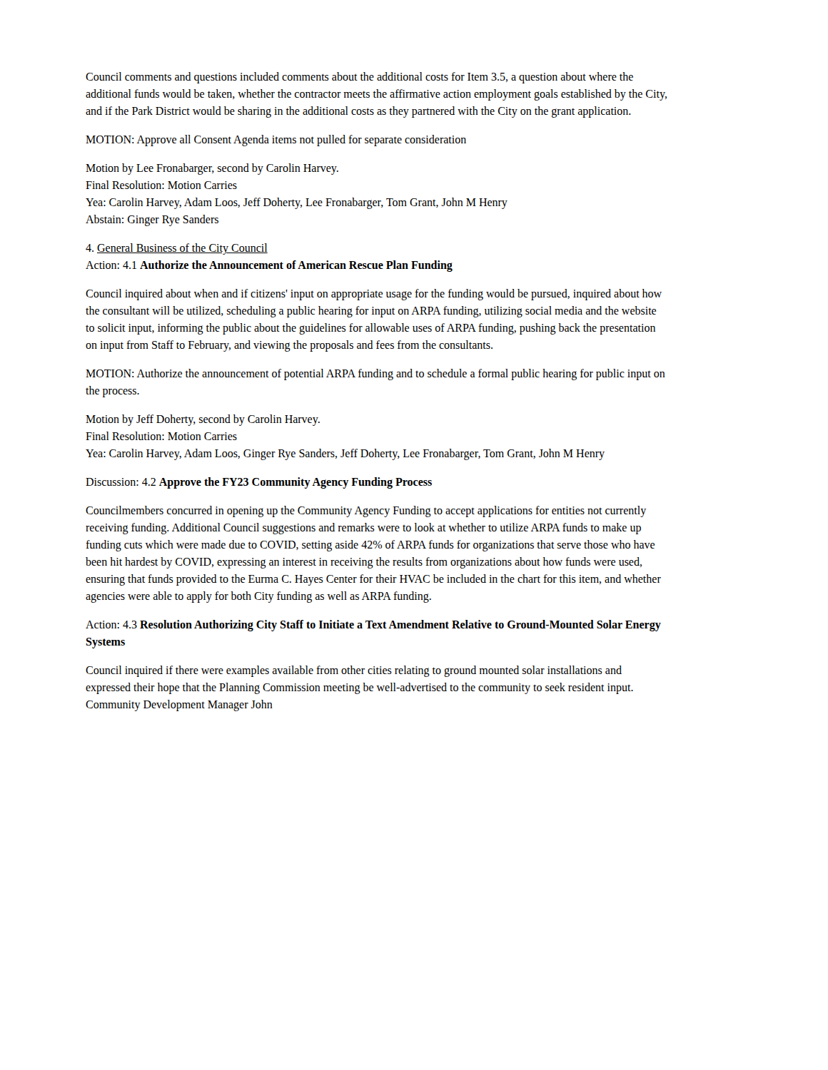Council comments and questions included comments about the additional costs for Item 3.5, a question about where the additional funds would be taken, whether the contractor meets the affirmative action employment goals established by the City, and if the Park District would be sharing in the additional costs as they partnered with the City on the grant application.
MOTION: Approve all Consent Agenda items not pulled for separate consideration
Motion by Lee Fronabarger, second by Carolin Harvey.
Final Resolution: Motion Carries
Yea: Carolin Harvey, Adam Loos, Jeff Doherty, Lee Fronabarger, Tom Grant, John M Henry
Abstain: Ginger Rye Sanders
4. General Business of the City Council
Action: 4.1 Authorize the Announcement of American Rescue Plan Funding
Council inquired about when and if citizens' input on appropriate usage for the funding would be pursued, inquired about how the consultant will be utilized, scheduling a public hearing for input on ARPA funding, utilizing social media and the website to solicit input, informing the public about the guidelines for allowable uses of ARPA funding, pushing back the presentation on input from Staff to February, and viewing the proposals and fees from the consultants.
MOTION: Authorize the announcement of potential ARPA funding and to schedule a formal public hearing for public input on the process.
Motion by Jeff Doherty, second by Carolin Harvey.
Final Resolution: Motion Carries
Yea: Carolin Harvey, Adam Loos, Ginger Rye Sanders, Jeff Doherty, Lee Fronabarger, Tom Grant, John M Henry
Discussion: 4.2 Approve the FY23 Community Agency Funding Process
Councilmembers concurred in opening up the Community Agency Funding to accept applications for entities not currently receiving funding. Additional Council suggestions and remarks were to look at whether to utilize ARPA funds to make up funding cuts which were made due to COVID, setting aside 42% of ARPA funds for organizations that serve those who have been hit hardest by COVID, expressing an interest in receiving the results from organizations about how funds were used, ensuring that funds provided to the Eurma C. Hayes Center for their HVAC be included in the chart for this item, and whether agencies were able to apply for both City funding as well as ARPA funding.
Action: 4.3 Resolution Authorizing City Staff to Initiate a Text Amendment Relative to Ground-Mounted Solar Energy Systems
Council inquired if there were examples available from other cities relating to ground mounted solar installations and expressed their hope that the Planning Commission meeting be well-advertised to the community to seek resident input. Community Development Manager John